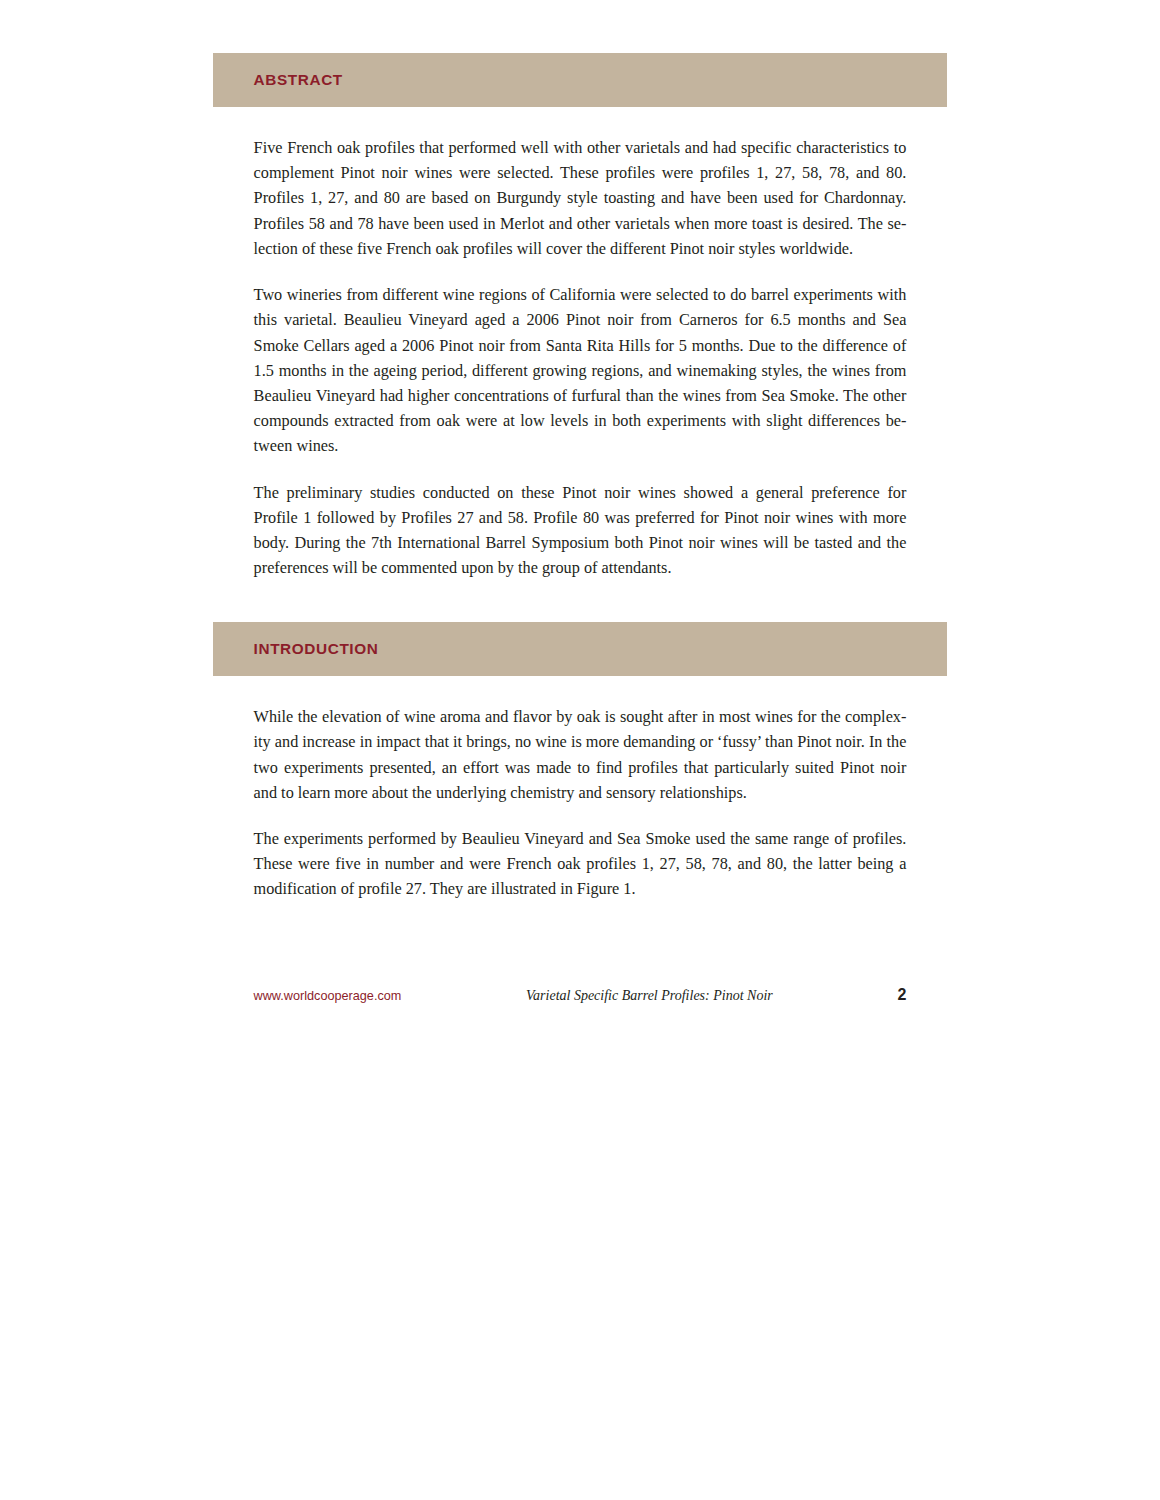Abstract
Five French oak profiles that performed well with other varietals and had specific characteristics to complement Pinot noir wines were selected. These profiles were profiles 1, 27, 58, 78, and 80. Profiles 1, 27, and 80 are based on Burgundy style toasting and have been used for Chardonnay. Profiles 58 and 78 have been used in Merlot and other varietals when more toast is desired. The selection of these five French oak profiles will cover the different Pinot noir styles worldwide.
Two wineries from different wine regions of California were selected to do barrel experiments with this varietal. Beaulieu Vineyard aged a 2006 Pinot noir from Carneros for 6.5 months and Sea Smoke Cellars aged a 2006 Pinot noir from Santa Rita Hills for 5 months. Due to the difference of 1.5 months in the ageing period, different growing regions, and winemaking styles, the wines from Beaulieu Vineyard had higher concentrations of furfural than the wines from Sea Smoke. The other compounds extracted from oak were at low levels in both experiments with slight differences between wines.
The preliminary studies conducted on these Pinot noir wines showed a general preference for Profile 1 followed by Profiles 27 and 58. Profile 80 was preferred for Pinot noir wines with more body. During the 7th International Barrel Symposium both Pinot noir wines will be tasted and the preferences will be commented upon by the group of attendants.
Introduction
While the elevation of wine aroma and flavor by oak is sought after in most wines for the complexity and increase in impact that it brings, no wine is more demanding or ‘fussy’ than Pinot noir. In the two experiments presented, an effort was made to find profiles that particularly suited Pinot noir and to learn more about the underlying chemistry and sensory relationships.
The experiments performed by Beaulieu Vineyard and Sea Smoke used the same range of profiles. These were five in number and were French oak profiles 1, 27, 58, 78, and 80, the latter being a modification of profile 27. They are illustrated in Figure 1.
www.worldcooperage.com Varietal Specific Barrel Profiles: Pinot Noir 2